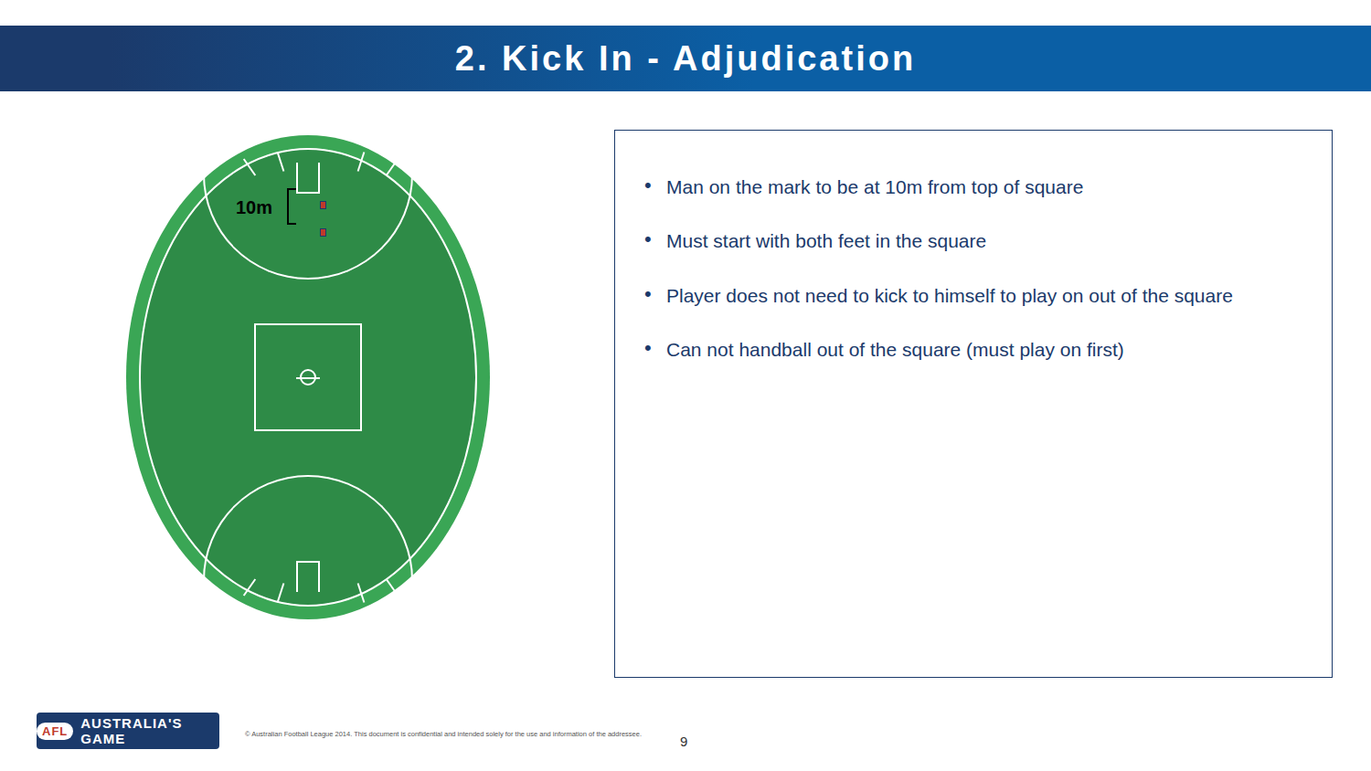2. Kick In - Adjudication
10m
Man on the mark to be at 10m from top of square
Must start with both feet in the square
Player does not need to kick to himself to play on out of the square
Can not handball out of the square (must play on first)
AFLAUSTRALIA'S GAME
© Australian Football League 2014. This document is confidential and intended solely for the use and information of the addressee.
9